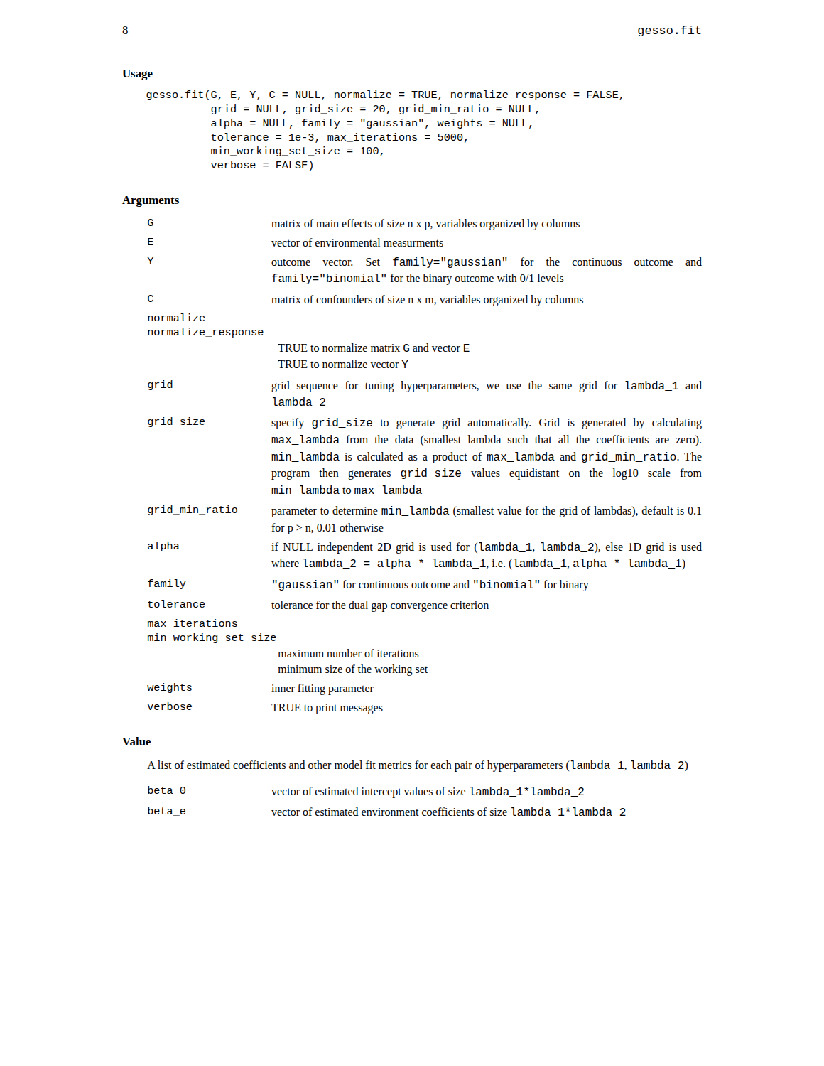8 gesso.fit
Usage
gesso.fit(G, E, Y, C = NULL, normalize = TRUE, normalize_response = FALSE,
          grid = NULL, grid_size = 20, grid_min_ratio = NULL,
          alpha = NULL, family = "gaussian", weights = NULL,
          tolerance = 1e-3, max_iterations = 5000,
          min_working_set_size = 100,
          verbose = FALSE)
Arguments
G
matrix of main effects of size n x p, variables organized by columns
E
vector of environmental measurments
Y
outcome vector. Set family="gaussian" for the continuous outcome and family="binomial" for the binary outcome with 0/1 levels
C
matrix of confounders of size n x m, variables organized by columns
normalize
normalize_response
TRUE to normalize matrix G and vector E
TRUE to normalize vector Y
grid
grid sequence for tuning hyperparameters, we use the same grid for lambda_1 and lambda_2
grid_size
specify grid_size to generate grid automatically. Grid is generated by calculating max_lambda from the data (smallest lambda such that all the coefficients are zero). min_lambda is calculated as a product of max_lambda and grid_min_ratio. The program then generates grid_size values equidistant on the log10 scale from min_lambda to max_lambda
grid_min_ratio
parameter to determine min_lambda (smallest value for the grid of lambdas), default is 0.1 for p > n, 0.01 otherwise
alpha
if NULL independent 2D grid is used for (lambda_1, lambda_2), else 1D grid is used where lambda_2 = alpha * lambda_1, i.e. (lambda_1, alpha * lambda_1)
family
"gaussian" for continuous outcome and "binomial" for binary
tolerance
tolerance for the dual gap convergence criterion
max_iterations
min_working_set_size
maximum number of iterations
minimum size of the working set
weights
inner fitting parameter
verbose
TRUE to print messages
Value
A list of estimated coefficients and other model fit metrics for each pair of hyperparameters (lambda_1, lambda_2)
beta_0
vector of estimated intercept values of size lambda_1*lambda_2
beta_e
vector of estimated environment coefficients of size lambda_1*lambda_2